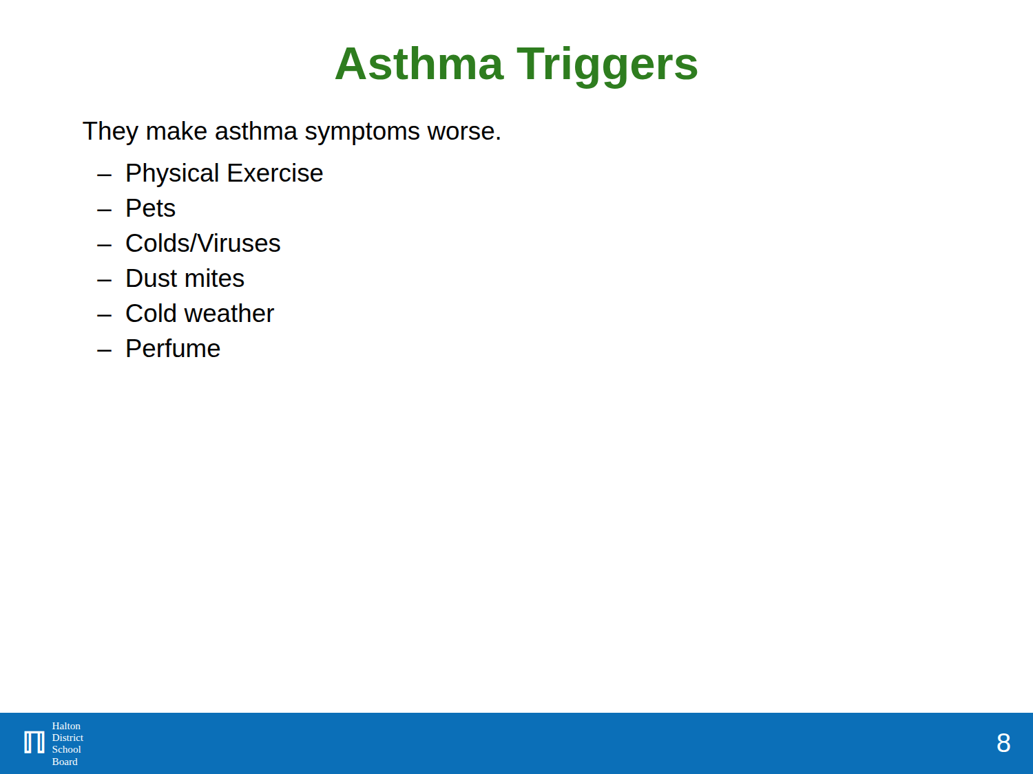Asthma Triggers
They make asthma symptoms worse.
Physical Exercise
Pets
Colds/Viruses
Dust mites
Cold weather
Perfume
ℿ Halton
District
School
Board
8